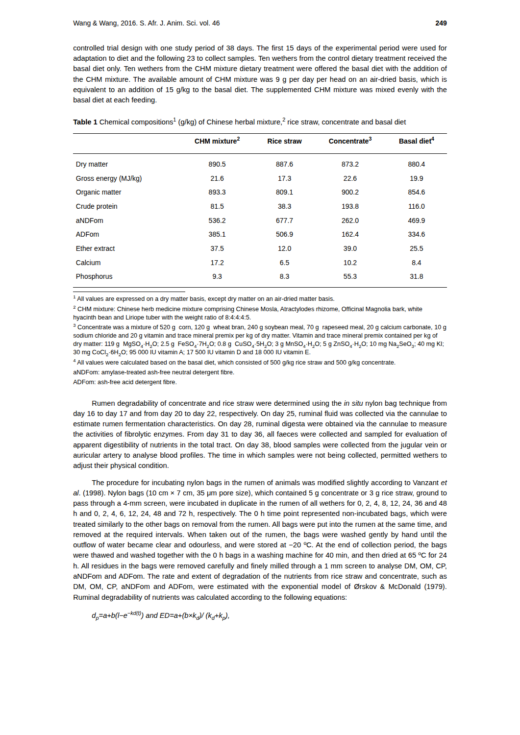Wang & Wang, 2016. S. Afr. J. Anim. Sci. vol. 46 249
controlled trial design with one study period of 38 days. The first 15 days of the experimental period were used for adaptation to diet and the following 23 to collect samples. Ten wethers from the control dietary treatment received the basal diet only. Ten wethers from the CHM mixture dietary treatment were offered the basal diet with the addition of the CHM mixture. The available amount of CHM mixture was 9 g per day per head on an air-dried basis, which is equivalent to an addition of 15 g/kg to the basal diet. The supplemented CHM mixture was mixed evenly with the basal diet at each feeding.
Table 1 Chemical compositions1 (g/kg) of Chinese herbal mixture,2 rice straw, concentrate and basal diet
| | CHM mixture 2 | Rice straw | Concentrate 3 | Basal diet 4 |
| --- | --- | --- | --- | --- |
| Dry matter | 890.5 | 887.6 | 873.2 | 880.4 |
| Gross energy (MJ/kg) | 21.6 | 17.3 | 22.6 | 19.9 |
| Organic matter | 893.3 | 809.1 | 900.2 | 854.6 |
| Crude protein | 81.5 | 38.3 | 193.8 | 116.0 |
| aNDFom | 536.2 | 677.7 | 262.0 | 469.9 |
| ADFom | 385.1 | 506.9 | 162.4 | 334.6 |
| Ether extract | 37.5 | 12.0 | 39.0 | 25.5 |
| Calcium | 17.2 | 6.5 | 10.2 | 8.4 |
| Phosphorus | 9.3 | 8.3 | 55.3 | 31.8 |
1 All values are expressed on a dry matter basis, except dry matter on an air-dried matter basis.
2 CHM mixture: Chinese herb medicine mixture comprising Chinese Mosla, Atractylodes rhizome, Officinal Magnolia bark, white hyacinth bean and Liriope tuber with the weight ratio of 8:4:4:4:5.
3 Concentrate was a mixture of 520 g corn, 120 g wheat bran, 240 g soybean meal, 70 g rapeseed meal, 20 g calcium carbonate, 10 g sodium chloride and 20 g vitamin and trace mineral premix per kg of dry matter. Vitamin and trace mineral premix contained per kg of dry matter: 119 g MgSO4·H2O; 2.5 g FeSO4·7H2O; 0.8 g CuSO4·5H2O; 3 g MnSO4·H2O; 5 g ZnSO4·H2O; 10 mg Na2SeO3; 40 mg KI; 30 mg CoCl2·6H2O; 95 000 IU vitamin A; 17 500 IU vitamin D and 18 000 IU vitamin E.
4 All values were calculated based on the basal diet, which consisted of 500 g/kg rice straw and 500 g/kg concentrate.
aNDFom: amylase-treated ash-free neutral detergent fibre.
ADFom: ash-free acid detergent fibre.
Rumen degradability of concentrate and rice straw were determined using the in situ nylon bag technique from day 16 to day 17 and from day 20 to day 22, respectively. On day 25, ruminal fluid was collected via the cannulae to estimate rumen fermentation characteristics. On day 28, ruminal digesta were obtained via the cannulae to measure the activities of fibrolytic enzymes. From day 31 to day 36, all faeces were collected and sampled for evaluation of apparent digestibility of nutrients in the total tract. On day 38, blood samples were collected from the jugular vein or auricular artery to analyse blood profiles. The time in which samples were not being collected, permitted wethers to adjust their physical condition.
The procedure for incubating nylon bags in the rumen of animals was modified slightly according to Vanzant et al. (1998). Nylon bags (10 cm × 7 cm, 35 μm pore size), which contained 5 g concentrate or 3 g rice straw, ground to pass through a 4-mm screen, were incubated in duplicate in the rumen of all wethers for 0, 2, 4, 8, 12, 24, 36 and 48 h and 0, 2, 4, 6, 12, 24, 48 and 72 h, respectively. The 0 h time point represented non-incubated bags, which were treated similarly to the other bags on removal from the rumen. All bags were put into the rumen at the same time, and removed at the required intervals. When taken out of the rumen, the bags were washed gently by hand until the outflow of water became clear and odourless, and were stored at −20 ºC. At the end of collection period, the bags were thawed and washed together with the 0 h bags in a washing machine for 40 min, and then dried at 65 ºC for 24 h. All residues in the bags were removed carefully and finely milled through a 1 mm screen to analyse DM, OM, CP, aNDFom and ADFom. The rate and extent of degradation of the nutrients from rice straw and concentrate, such as DM, OM, CP, aNDFom and ADFom, were estimated with the exponential model of Ørskov & McDonald (1979). Ruminal degradability of nutrients was calculated according to the following equations:
dp=a+b(l−e−kd(t)) and ED=a+(b×kd)/ (kd+kp),